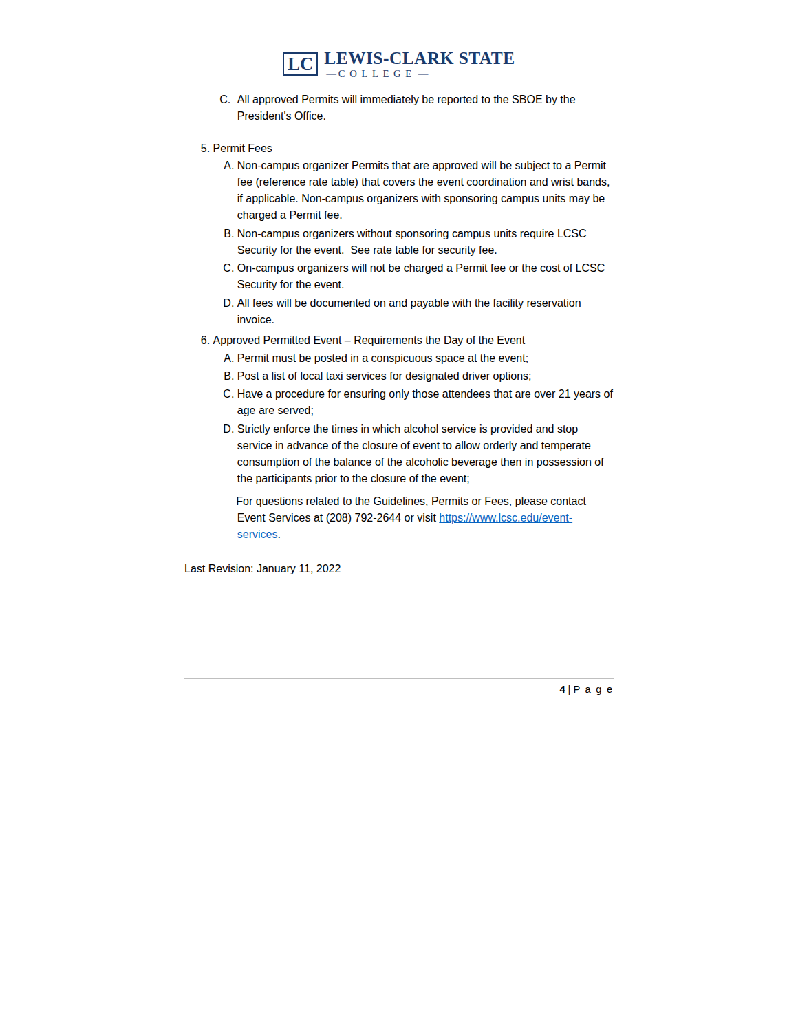LC
LEWIS-CLARK STATE
COLLEGE
All approved Permits will immediately be reported to the SBOE by the President's Office.
Permit Fees
Non-campus organizer Permits that are approved will be subject to a Permit fee (reference rate table) that covers the event coordination and wrist bands, if applicable. Non-campus organizers with sponsoring campus units may be charged a Permit fee.
Non-campus organizers without sponsoring campus units require LCSC Security for the event. See rate table for security fee.
On-campus organizers will not be charged a Permit fee or the cost of LCSC Security for the event.
All fees will be documented on and payable with the facility reservation invoice.
Approved Permitted Event – Requirements the Day of the Event
Permit must be posted in a conspicuous space at the event;
Post a list of local taxi services for designated driver options;
Have a procedure for ensuring only those attendees that are over 21 years of age are served;
Strictly enforce the times in which alcohol service is provided and stop service in advance of the closure of event to allow orderly and temperate consumption of the balance of the alcoholic beverage then in possession of the participants prior to the closure of the event;
For questions related to the Guidelines, Permits or Fees, please contact Event Services at (208) 792-2644 or visit https://www.lcsc.edu/event-services.
Last Revision: January 11, 2022
4 | P a g e